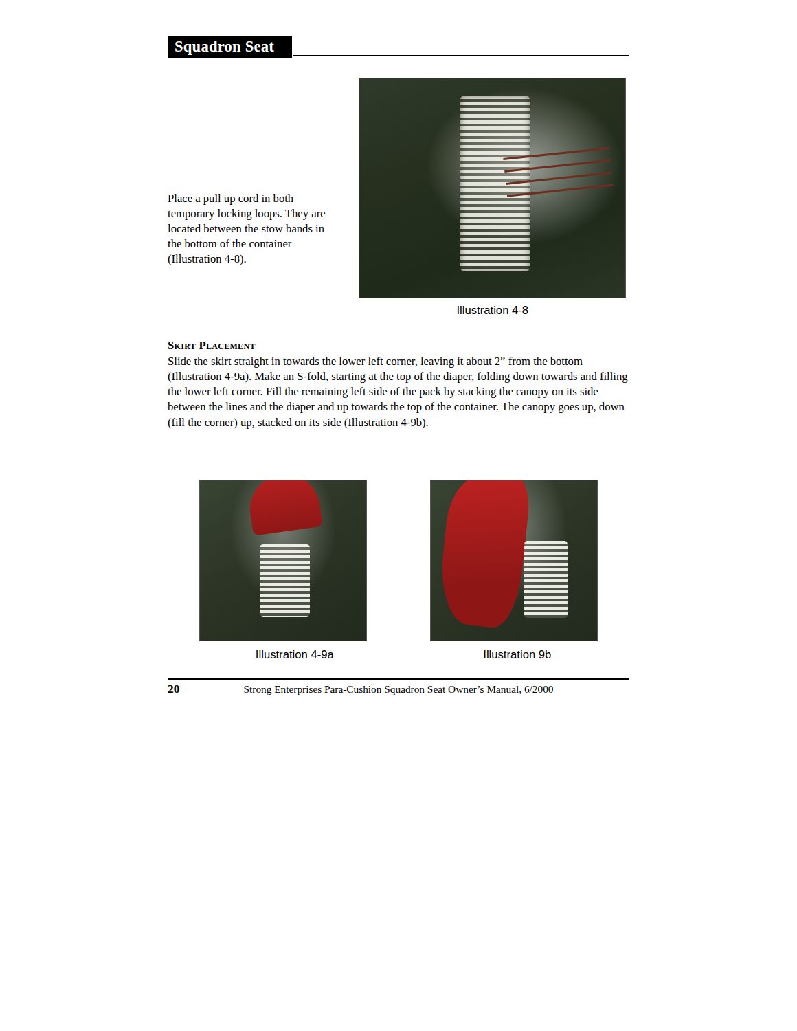Squadron Seat
Place a pull up cord in both temporary locking loops. They are located between the stow bands in the bottom of the container (Illustration 4-8).
Illustration 4-8
Skirt Placement
Slide the skirt straight in towards the lower left corner, leaving it about 2” from the bottom (Illustration 4-9a). Make an S-fold, starting at the top of the diaper, folding down towards and filling the lower left corner. Fill the remaining left side of the pack by stacking the canopy on its side between the lines and the diaper and up towards the top of the container. The canopy goes up, down (fill the corner) up, stacked on its side (Illustration 4-9b).
Illustration 4-9a
Illustration 9b
20 Strong Enterprises Para-Cushion Squadron Seat Owner’s Manual, 6/2000